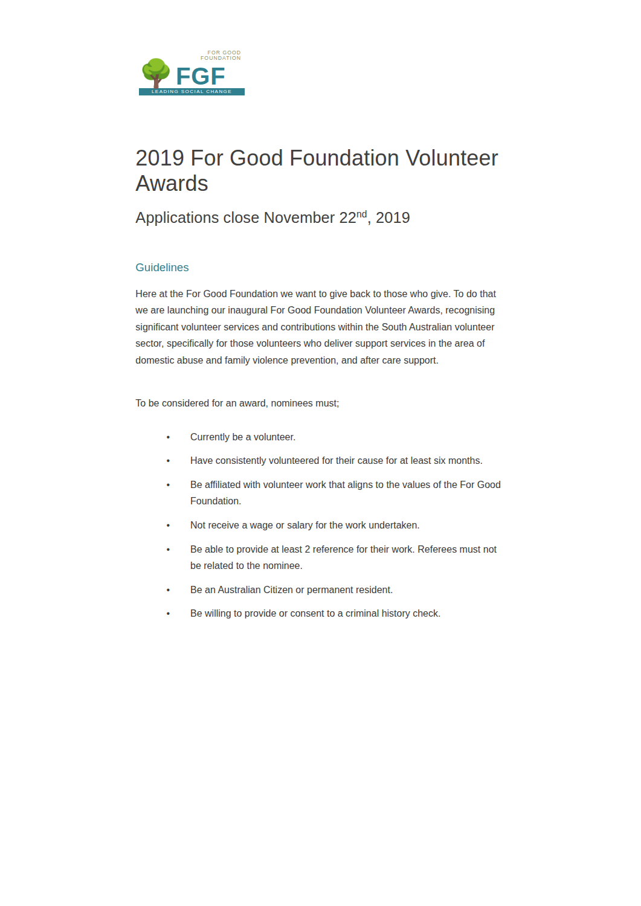FOR GOOD
FOUNDATION
🌳 FGF
LEADING SOCIAL CHANGE
2019 For Good Foundation Volunteer Awards
Applications close November 22nd, 2019
Guidelines
Here at the For Good Foundation we want to give back to those who give. To do that we are launching our inaugural For Good Foundation Volunteer Awards, recognising significant volunteer services and contributions within the South Australian volunteer sector, specifically for those volunteers who deliver support services in the area of domestic abuse and family violence prevention, and after care support.
To be considered for an award, nominees must;
Currently be a volunteer.
Have consistently volunteered for their cause for at least six months.
Be affiliated with volunteer work that aligns to the values of the For Good Foundation.
Not receive a wage or salary for the work undertaken.
Be able to provide at least 2 reference for their work. Referees must not be related to the nominee.
Be an Australian Citizen or permanent resident.
Be willing to provide or consent to a criminal history check.